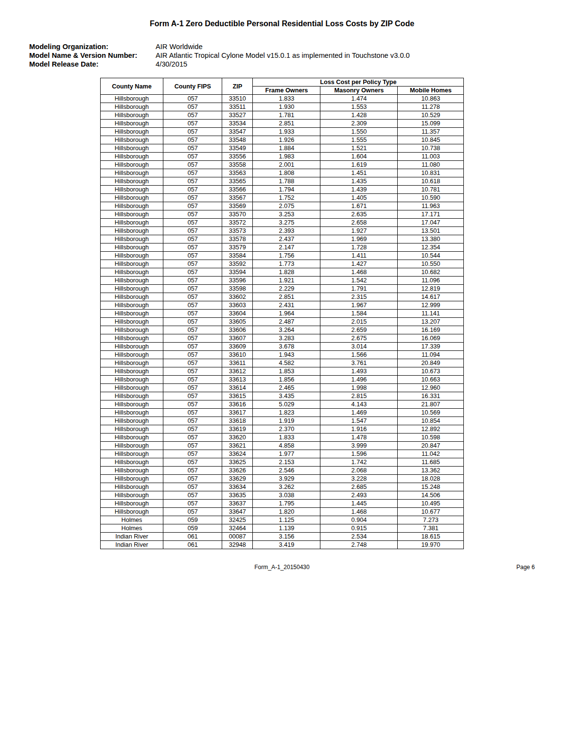Form A-1 Zero Deductible Personal Residential Loss Costs by ZIP Code
Modeling Organization: AIR Worldwide
Model Name & Version Number: AIR Atlantic Tropical Cylone Model v15.0.1 as implemented in Touchstone v3.0.0
Model Release Date: 4/30/2015
| County Name | County FIPS | ZIP | Loss Cost per Policy Type |
| --- | --- | --- | --- |
| Frame Owners | Masonry Owners | Mobile Homes |
| Hillsborough | 057 | 33510 | 1.833 | 1.474 | 10.863 |
| Hillsborough | 057 | 33511 | 1.930 | 1.553 | 11.278 |
| Hillsborough | 057 | 33527 | 1.781 | 1.428 | 10.529 |
| Hillsborough | 057 | 33534 | 2.851 | 2.309 | 15.099 |
| Hillsborough | 057 | 33547 | 1.933 | 1.550 | 11.357 |
| Hillsborough | 057 | 33548 | 1.926 | 1.555 | 10.845 |
| Hillsborough | 057 | 33549 | 1.884 | 1.521 | 10.738 |
| Hillsborough | 057 | 33556 | 1.983 | 1.604 | 11.003 |
| Hillsborough | 057 | 33558 | 2.001 | 1.619 | 11.080 |
| Hillsborough | 057 | 33563 | 1.808 | 1.451 | 10.831 |
| Hillsborough | 057 | 33565 | 1.788 | 1.435 | 10.618 |
| Hillsborough | 057 | 33566 | 1.794 | 1.439 | 10.781 |
| Hillsborough | 057 | 33567 | 1.752 | 1.405 | 10.590 |
| Hillsborough | 057 | 33569 | 2.075 | 1.671 | 11.963 |
| Hillsborough | 057 | 33570 | 3.253 | 2.635 | 17.171 |
| Hillsborough | 057 | 33572 | 3.275 | 2.658 | 17.047 |
| Hillsborough | 057 | 33573 | 2.393 | 1.927 | 13.501 |
| Hillsborough | 057 | 33578 | 2.437 | 1.969 | 13.380 |
| Hillsborough | 057 | 33579 | 2.147 | 1.728 | 12.354 |
| Hillsborough | 057 | 33584 | 1.756 | 1.411 | 10.544 |
| Hillsborough | 057 | 33592 | 1.773 | 1.427 | 10.550 |
| Hillsborough | 057 | 33594 | 1.828 | 1.468 | 10.682 |
| Hillsborough | 057 | 33596 | 1.921 | 1.542 | 11.096 |
| Hillsborough | 057 | 33598 | 2.229 | 1.791 | 12.819 |
| Hillsborough | 057 | 33602 | 2.851 | 2.315 | 14.617 |
| Hillsborough | 057 | 33603 | 2.431 | 1.967 | 12.999 |
| Hillsborough | 057 | 33604 | 1.964 | 1.584 | 11.141 |
| Hillsborough | 057 | 33605 | 2.487 | 2.015 | 13.207 |
| Hillsborough | 057 | 33606 | 3.264 | 2.659 | 16.169 |
| Hillsborough | 057 | 33607 | 3.283 | 2.675 | 16.069 |
| Hillsborough | 057 | 33609 | 3.678 | 3.014 | 17.339 |
| Hillsborough | 057 | 33610 | 1.943 | 1.566 | 11.094 |
| Hillsborough | 057 | 33611 | 4.582 | 3.761 | 20.849 |
| Hillsborough | 057 | 33612 | 1.853 | 1.493 | 10.673 |
| Hillsborough | 057 | 33613 | 1.856 | 1.496 | 10.663 |
| Hillsborough | 057 | 33614 | 2.465 | 1.998 | 12.960 |
| Hillsborough | 057 | 33615 | 3.435 | 2.815 | 16.331 |
| Hillsborough | 057 | 33616 | 5.029 | 4.143 | 21.807 |
| Hillsborough | 057 | 33617 | 1.823 | 1.469 | 10.569 |
| Hillsborough | 057 | 33618 | 1.919 | 1.547 | 10.854 |
| Hillsborough | 057 | 33619 | 2.370 | 1.916 | 12.892 |
| Hillsborough | 057 | 33620 | 1.833 | 1.478 | 10.598 |
| Hillsborough | 057 | 33621 | 4.858 | 3.999 | 20.847 |
| Hillsborough | 057 | 33624 | 1.977 | 1.596 | 11.042 |
| Hillsborough | 057 | 33625 | 2.153 | 1.742 | 11.685 |
| Hillsborough | 057 | 33626 | 2.546 | 2.068 | 13.362 |
| Hillsborough | 057 | 33629 | 3.929 | 3.228 | 18.028 |
| Hillsborough | 057 | 33634 | 3.262 | 2.685 | 15.248 |
| Hillsborough | 057 | 33635 | 3.038 | 2.493 | 14.506 |
| Hillsborough | 057 | 33637 | 1.795 | 1.445 | 10.495 |
| Hillsborough | 057 | 33647 | 1.820 | 1.468 | 10.677 |
| Holmes | 059 | 32425 | 1.125 | 0.904 | 7.273 |
| Holmes | 059 | 32464 | 1.139 | 0.915 | 7.381 |
| Indian River | 061 | 00087 | 3.156 | 2.534 | 18.615 |
| Indian River | 061 | 32948 | 3.419 | 2.748 | 19.970 |
Form_A-1_20150430
Page 6